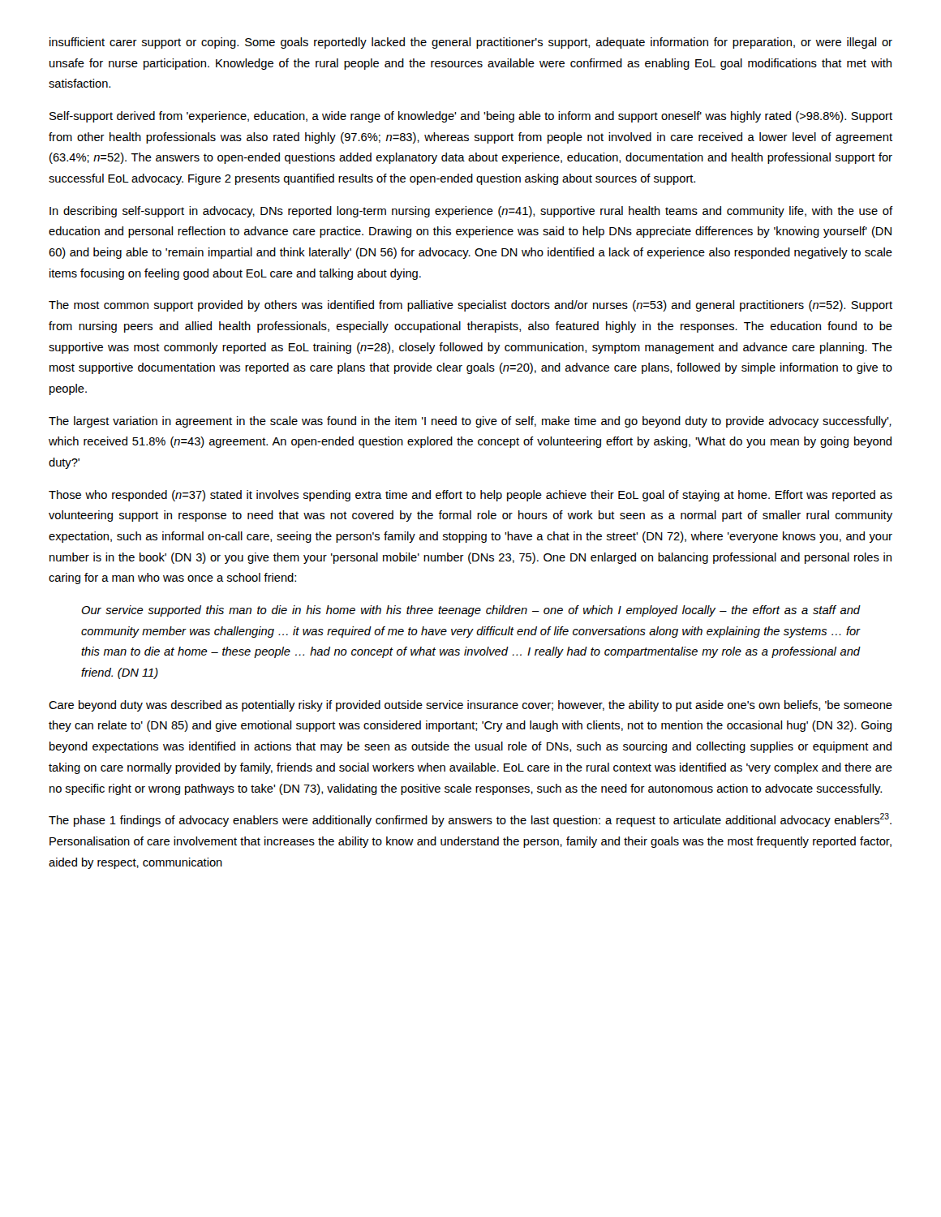insufficient carer support or coping. Some goals reportedly lacked the general practitioner's support, adequate information for preparation, or were illegal or unsafe for nurse participation. Knowledge of the rural people and the resources available were confirmed as enabling EoL goal modifications that met with satisfaction.
Self-support derived from 'experience, education, a wide range of knowledge' and 'being able to inform and support oneself' was highly rated (>98.8%). Support from other health professionals was also rated highly (97.6%; n=83), whereas support from people not involved in care received a lower level of agreement (63.4%; n=52). The answers to open-ended questions added explanatory data about experience, education, documentation and health professional support for successful EoL advocacy. Figure 2 presents quantified results of the open-ended question asking about sources of support.
In describing self-support in advocacy, DNs reported long-term nursing experience (n=41), supportive rural health teams and community life, with the use of education and personal reflection to advance care practice. Drawing on this experience was said to help DNs appreciate differences by 'knowing yourself' (DN 60) and being able to 'remain impartial and think laterally' (DN 56) for advocacy. One DN who identified a lack of experience also responded negatively to scale items focusing on feeling good about EoL care and talking about dying.
The most common support provided by others was identified from palliative specialist doctors and/or nurses (n=53) and general practitioners (n=52). Support from nursing peers and allied health professionals, especially occupational therapists, also featured highly in the responses. The education found to be supportive was most commonly reported as EoL training (n=28), closely followed by communication, symptom management and advance care planning. The most supportive documentation was reported as care plans that provide clear goals (n=20), and advance care plans, followed by simple information to give to people.
The largest variation in agreement in the scale was found in the item 'I need to give of self, make time and go beyond duty to provide advocacy successfully', which received 51.8% (n=43) agreement. An open-ended question explored the concept of volunteering effort by asking, 'What do you mean by going beyond duty?'
Those who responded (n=37) stated it involves spending extra time and effort to help people achieve their EoL goal of staying at home. Effort was reported as volunteering support in response to need that was not covered by the formal role or hours of work but seen as a normal part of smaller rural community expectation, such as informal on-call care, seeing the person's family and stopping to 'have a chat in the street' (DN 72), where 'everyone knows you, and your number is in the book' (DN 3) or you give them your 'personal mobile' number (DNs 23, 75). One DN enlarged on balancing professional and personal roles in caring for a man who was once a school friend:
Our service supported this man to die in his home with his three teenage children – one of which I employed locally – the effort as a staff and community member was challenging … it was required of me to have very difficult end of life conversations along with explaining the systems … for this man to die at home – these people … had no concept of what was involved … I really had to compartmentalise my role as a professional and friend. (DN 11)
Care beyond duty was described as potentially risky if provided outside service insurance cover; however, the ability to put aside one's own beliefs, 'be someone they can relate to' (DN 85) and give emotional support was considered important; 'Cry and laugh with clients, not to mention the occasional hug' (DN 32). Going beyond expectations was identified in actions that may be seen as outside the usual role of DNs, such as sourcing and collecting supplies or equipment and taking on care normally provided by family, friends and social workers when available. EoL care in the rural context was identified as 'very complex and there are no specific right or wrong pathways to take' (DN 73), validating the positive scale responses, such as the need for autonomous action to advocate successfully.
The phase 1 findings of advocacy enablers were additionally confirmed by answers to the last question: a request to articulate additional advocacy enablers23. Personalisation of care involvement that increases the ability to know and understand the person, family and their goals was the most frequently reported factor, aided by respect, communication